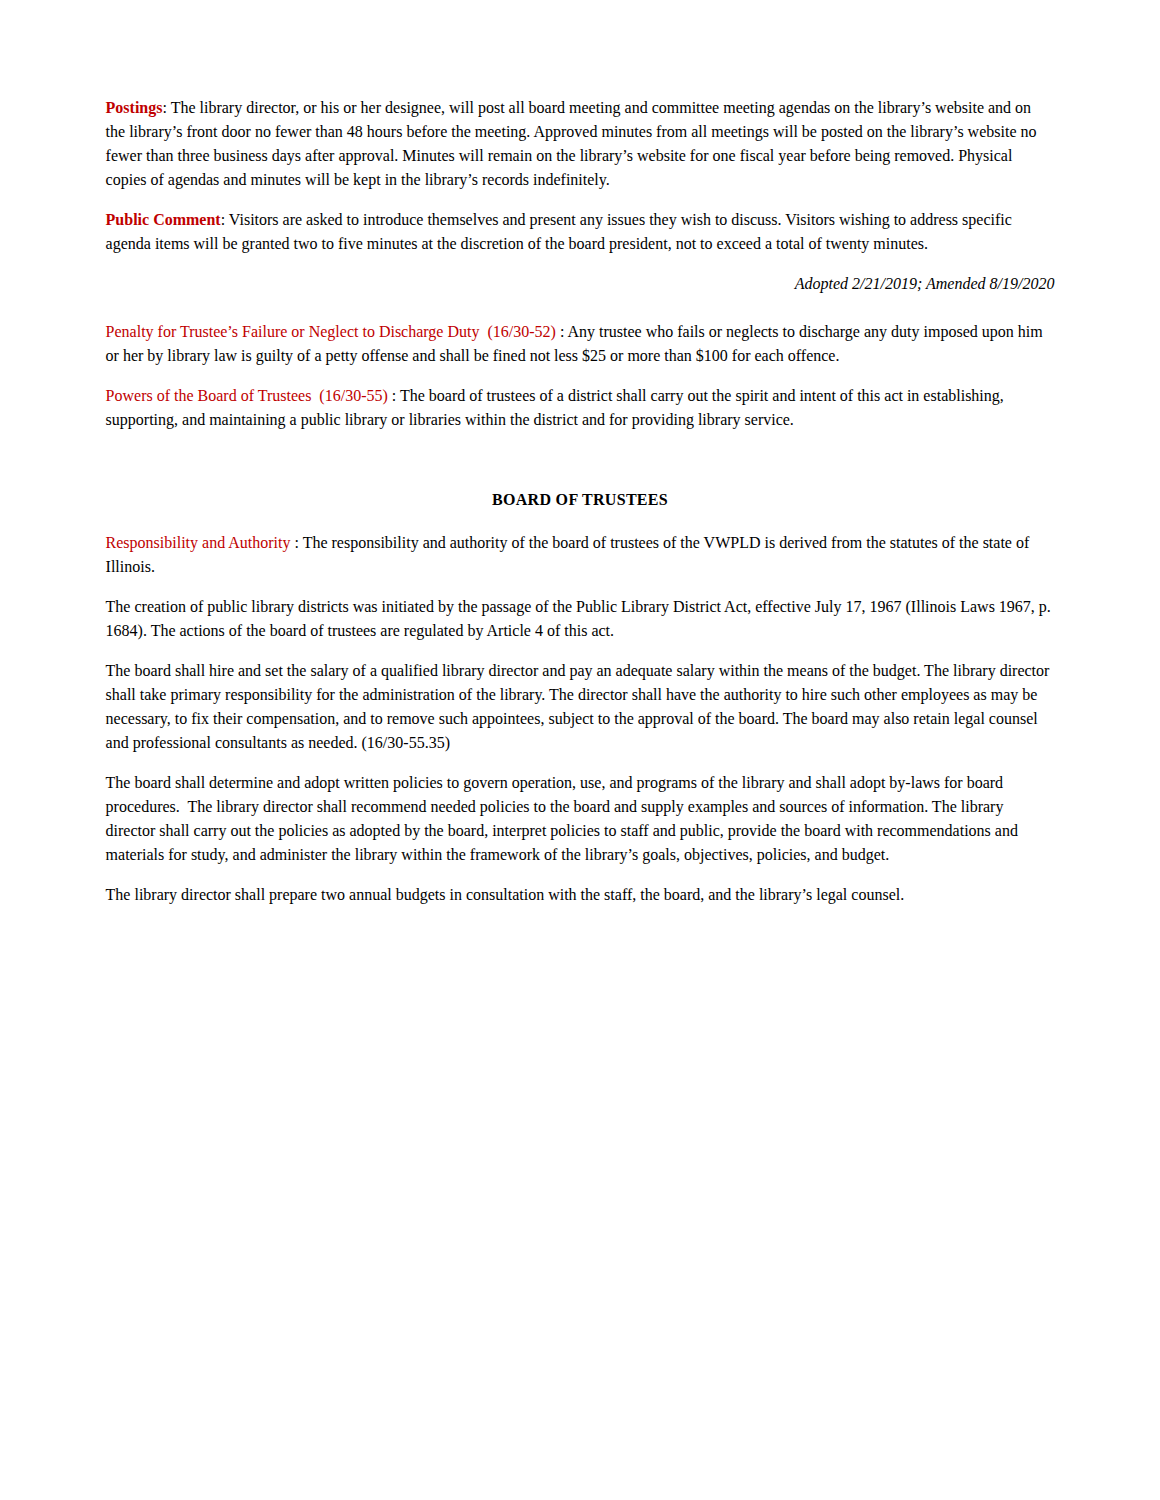Postings: The library director, or his or her designee, will post all board meeting and committee meeting agendas on the library’s website and on the library’s front door no fewer than 48 hours before the meeting. Approved minutes from all meetings will be posted on the library’s website no fewer than three business days after approval. Minutes will remain on the library’s website for one fiscal year before being removed. Physical copies of agendas and minutes will be kept in the library’s records indefinitely.
Public Comment: Visitors are asked to introduce themselves and present any issues they wish to discuss. Visitors wishing to address specific agenda items will be granted two to five minutes at the discretion of the board president, not to exceed a total of twenty minutes.
Adopted 2/21/2019; Amended 8/19/2020
Penalty for Trustee’s Failure or Neglect to Discharge Duty (16/30-52) : Any trustee who fails or neglects to discharge any duty imposed upon him or her by library law is guilty of a petty offense and shall be fined not less $25 or more than $100 for each offence.
Powers of the Board of Trustees (16/30-55) : The board of trustees of a district shall carry out the spirit and intent of this act in establishing, supporting, and maintaining a public library or libraries within the district and for providing library service.
BOARD OF TRUSTEES
Responsibility and Authority : The responsibility and authority of the board of trustees of the VWPLD is derived from the statutes of the state of Illinois.
The creation of public library districts was initiated by the passage of the Public Library District Act, effective July 17, 1967 (Illinois Laws 1967, p. 1684). The actions of the board of trustees are regulated by Article 4 of this act.
The board shall hire and set the salary of a qualified library director and pay an adequate salary within the means of the budget. The library director shall take primary responsibility for the administration of the library. The director shall have the authority to hire such other employees as may be necessary, to fix their compensation, and to remove such appointees, subject to the approval of the board. The board may also retain legal counsel and professional consultants as needed. (16/30-55.35)
The board shall determine and adopt written policies to govern operation, use, and programs of the library and shall adopt by-laws for board procedures. The library director shall recommend needed policies to the board and supply examples and sources of information. The library director shall carry out the policies as adopted by the board, interpret policies to staff and public, provide the board with recommendations and materials for study, and administer the library within the framework of the library’s goals, objectives, policies, and budget.
The library director shall prepare two annual budgets in consultation with the staff, the board, and the library’s legal counsel.